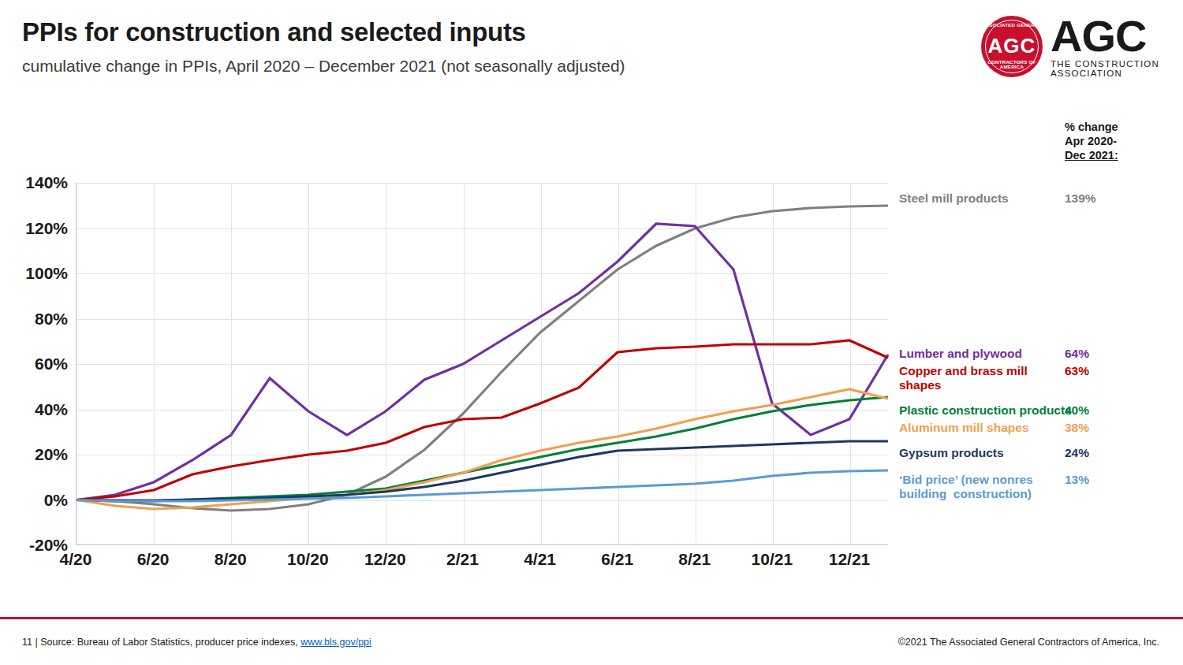PPIs for construction and selected inputs
cumulative change in PPIs, April 2020 – December 2021 (not seasonally adjusted)
ASSOCIATED GENERAL
AGC
CONTRACTORS OF AMERICA
AGC
THE CONSTRUCTION ASSOCIATION
% change
Apr 2020-
Dec 2021:
140%
120%
100%
80%
60%
40%
20%
0%
-20%
4/20
6/20
8/20
10/20
12/20
2/21
4/21
6/21
8/21
10/21
12/21
Steel mill products
139%
Lumber and plywood
64%
Copper and brass mill
shapes
63%
Plastic construction products
40%
Aluminum mill shapes
38%
Gypsum products
24%
‘Bid price’ (new nonres
building construction)
13%
11 | Source: Bureau of Labor Statistics, producer price indexes, www.bls.gov/ppi
©2021 The Associated General Contractors of America, Inc.